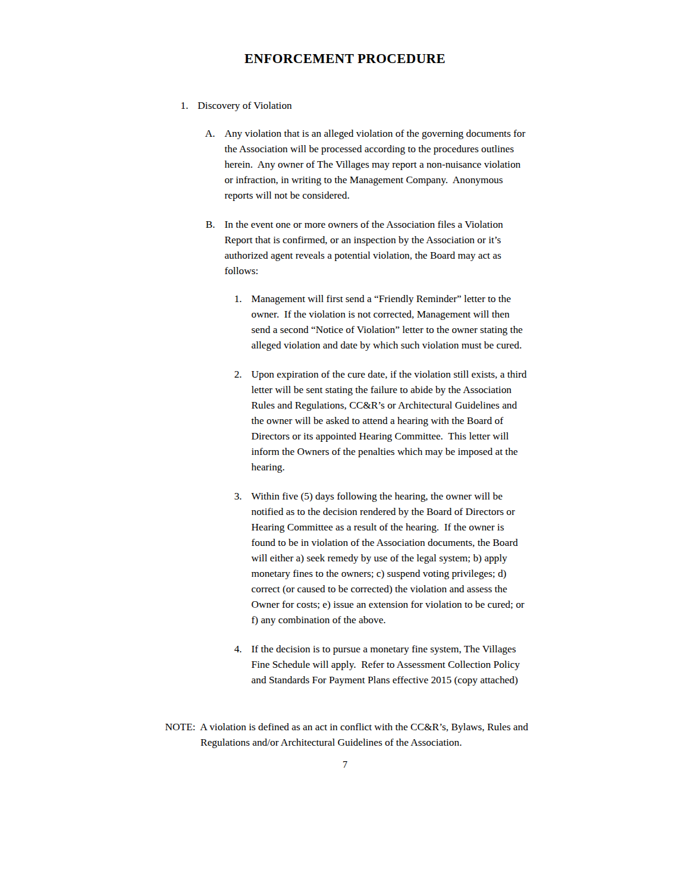ENFORCEMENT PROCEDURE
Discovery of Violation
Any violation that is an alleged violation of the governing documents for the Association will be processed according to the procedures outlines herein. Any owner of The Villages may report a non-nuisance violation or infraction, in writing to the Management Company. Anonymous reports will not be considered.
In the event one or more owners of the Association files a Violation Report that is confirmed, or an inspection by the Association or it’s authorized agent reveals a potential violation, the Board may act as follows:
Management will first send a “Friendly Reminder” letter to the owner. If the violation is not corrected, Management will then send a second “Notice of Violation” letter to the owner stating the alleged violation and date by which such violation must be cured.
Upon expiration of the cure date, if the violation still exists, a third letter will be sent stating the failure to abide by the Association Rules and Regulations, CC&R’s or Architectural Guidelines and the owner will be asked to attend a hearing with the Board of Directors or its appointed Hearing Committee. This letter will inform the Owners of the penalties which may be imposed at the hearing.
Within five (5) days following the hearing, the owner will be notified as to the decision rendered by the Board of Directors or Hearing Committee as a result of the hearing. If the owner is found to be in violation of the Association documents, the Board will either a) seek remedy by use of the legal system; b) apply monetary fines to the owners; c) suspend voting privileges; d) correct (or caused to be corrected) the violation and assess the Owner for costs; e) issue an extension for violation to be cured; or f) any combination of the above.
If the decision is to pursue a monetary fine system, The Villages Fine Schedule will apply. Refer to Assessment Collection Policy and Standards For Payment Plans effective 2015 (copy attached)
NOTE: A violation is defined as an act in conflict with the CC&R’s, Bylaws, Rules and
Regulations and/or Architectural Guidelines of the Association.
7